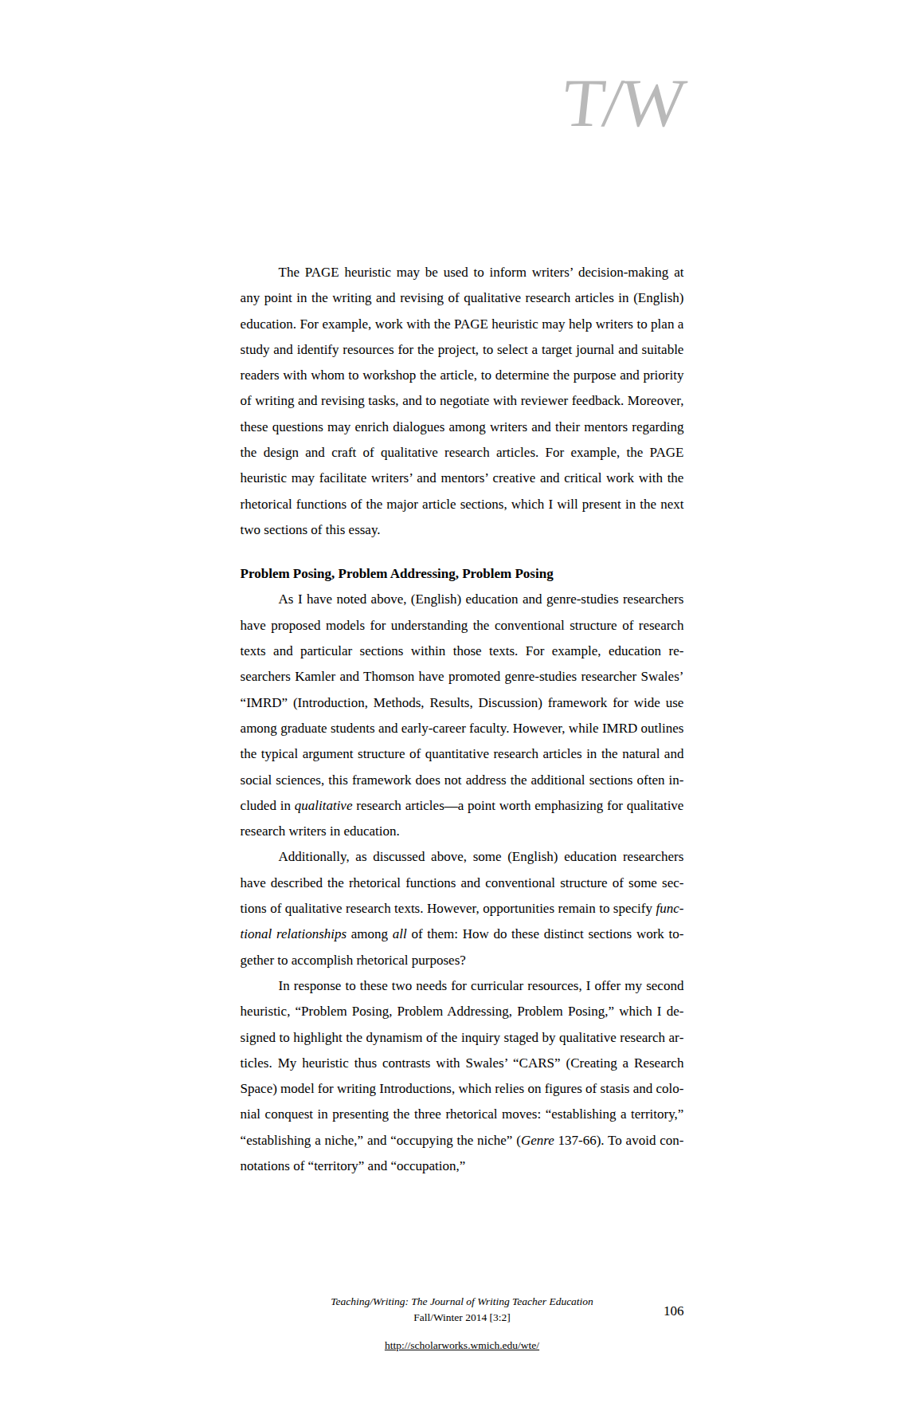T/W
The PAGE heuristic may be used to inform writers’ decision-making at any point in the writing and revising of qualitative research articles in (English) education. For example, work with the PAGE heuristic may help writers to plan a study and identify resources for the project, to select a target journal and suitable readers with whom to workshop the article, to determine the purpose and priority of writing and revising tasks, and to negotiate with reviewer feedback. Moreover, these questions may enrich dialogues among writers and their mentors regarding the design and craft of qualitative research articles. For example, the PAGE heuristic may facilitate writers’ and mentors’ creative and critical work with the rhetorical functions of the major article sections, which I will present in the next two sections of this essay.
Problem Posing, Problem Addressing, Problem Posing
As I have noted above, (English) education and genre-studies researchers have proposed models for understanding the conventional structure of research texts and particular sections within those texts. For example, education researchers Kamler and Thomson have promoted genre-studies researcher Swales’ “IMRD” (Introduction, Methods, Results, Discussion) framework for wide use among graduate students and early-career faculty. However, while IMRD outlines the typical argument structure of quantitative research articles in the natural and social sciences, this framework does not address the additional sections often included in qualitative research articles—a point worth emphasizing for qualitative research writers in education.
Additionally, as discussed above, some (English) education researchers have described the rhetorical functions and conventional structure of some sections of qualitative research texts. However, opportunities remain to specify functional relationships among all of them: How do these distinct sections work together to accomplish rhetorical purposes?
In response to these two needs for curricular resources, I offer my second heuristic, “Problem Posing, Problem Addressing, Problem Posing,” which I designed to highlight the dynamism of the inquiry staged by qualitative research articles. My heuristic thus contrasts with Swales’ “CARS” (Creating a Research Space) model for writing Introductions, which relies on figures of stasis and colonial conquest in presenting the three rhetorical moves: “establishing a territory,” “establishing a niche,” and “occupying the niche” (Genre 137-66). To avoid connotations of “territory” and “occupation,”
106
Teaching/Writing: The Journal of Writing Teacher Education
Fall/Winter 2014 [3:2]
http://scholarworks.wmich.edu/wte/